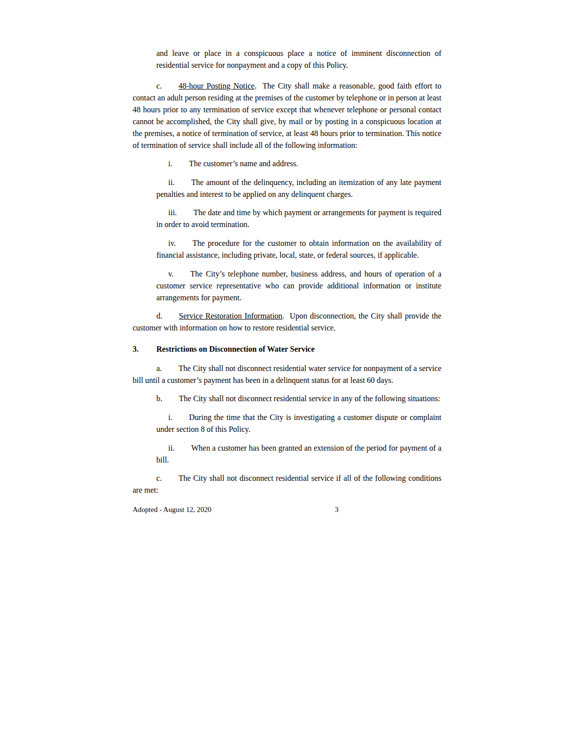and leave or place in a conspicuous place a notice of imminent disconnection of residential service for nonpayment and a copy of this Policy.
c. 48-hour Posting Notice. The City shall make a reasonable, good faith effort to contact an adult person residing at the premises of the customer by telephone or in person at least 48 hours prior to any termination of service except that whenever telephone or personal contact cannot be accomplished, the City shall give, by mail or by posting in a conspicuous location at the premises, a notice of termination of service, at least 48 hours prior to termination. This notice of termination of service shall include all of the following information:
i. The customer’s name and address.
ii. The amount of the delinquency, including an itemization of any late payment penalties and interest to be applied on any delinquent charges.
iii. The date and time by which payment or arrangements for payment is required in order to avoid termination.
iv. The procedure for the customer to obtain information on the availability of financial assistance, including private, local, state, or federal sources, if applicable.
v. The City’s telephone number, business address, and hours of operation of a customer service representative who can provide additional information or institute arrangements for payment.
d. Service Restoration Information. Upon disconnection, the City shall provide the customer with information on how to restore residential service.
3. Restrictions on Disconnection of Water Service
a. The City shall not disconnect residential water service for nonpayment of a service bill until a customer’s payment has been in a delinquent status for at least 60 days.
b. The City shall not disconnect residential service in any of the following situations:
i. During the time that the City is investigating a customer dispute or complaint under section 8 of this Policy.
ii. When a customer has been granted an extension of the period for payment of a bill.
c. The City shall not disconnect residential service if all of the following conditions are met:
Adopted - August 12, 20203